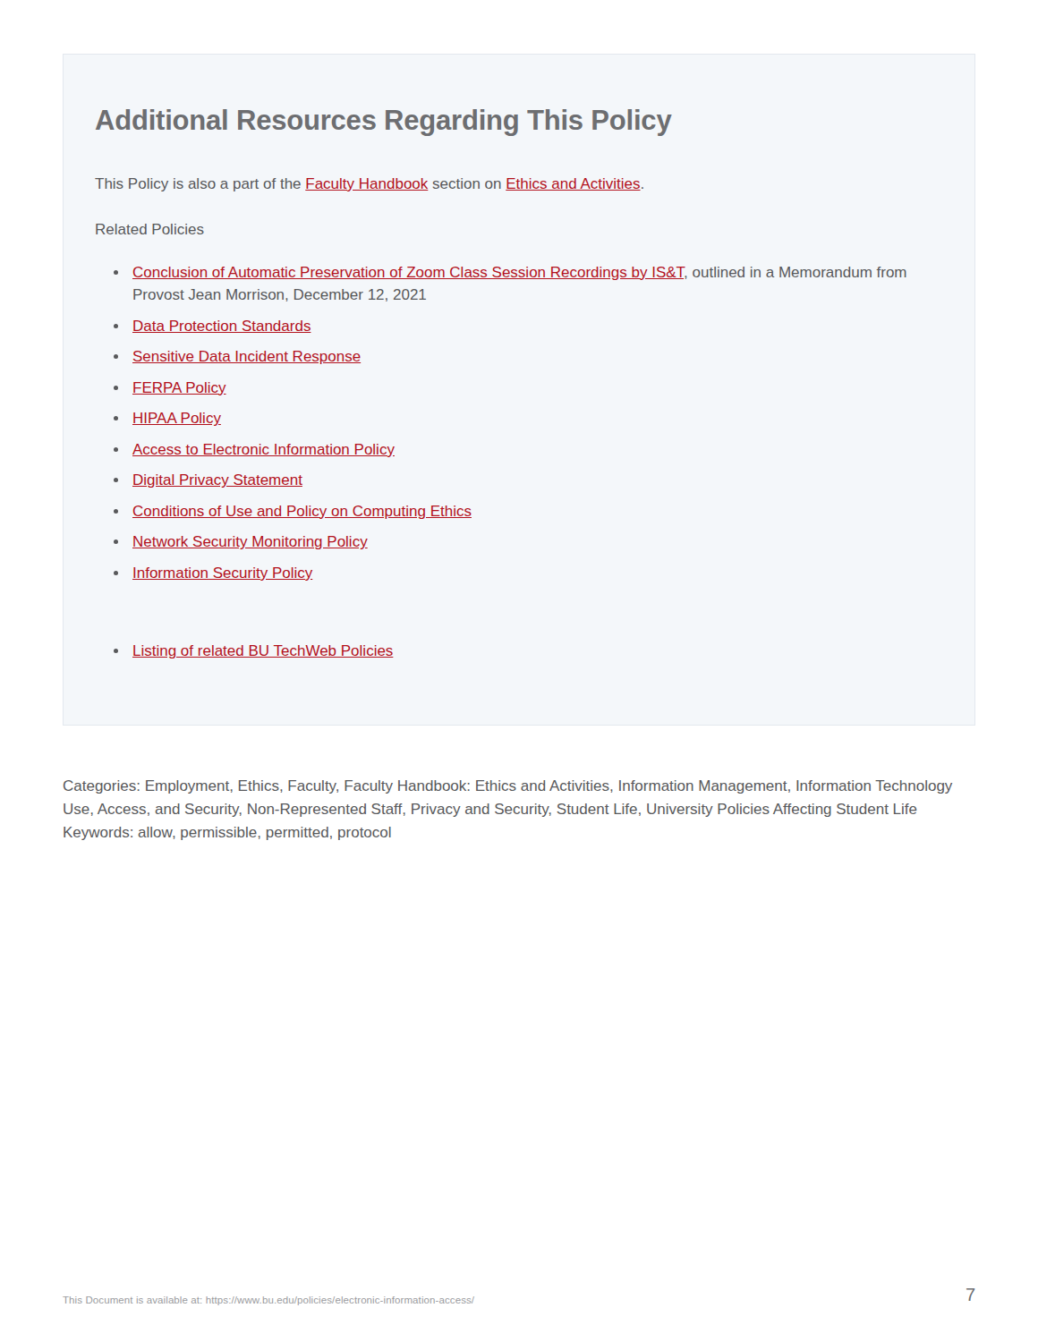Additional Resources Regarding This Policy
This Policy is also a part of the Faculty Handbook section on Ethics and Activities.
Related Policies
Conclusion of Automatic Preservation of Zoom Class Session Recordings by IS&T, outlined in a Memorandum from Provost Jean Morrison, December 12, 2021
Data Protection Standards
Sensitive Data Incident Response
FERPA Policy
HIPAA Policy
Access to Electronic Information Policy
Digital Privacy Statement
Conditions of Use and Policy on Computing Ethics
Network Security Monitoring Policy
Information Security Policy
Listing of related BU TechWeb Policies
Categories: Employment, Ethics, Faculty, Faculty Handbook: Ethics and Activities, Information Management, Information Technology Use, Access, and Security, Non-Represented Staff, Privacy and Security, Student Life, University Policies Affecting Student Life Keywords: allow, permissible, permitted, protocol
This Document is available at: https://www.bu.edu/policies/electronic-information-access/ 7